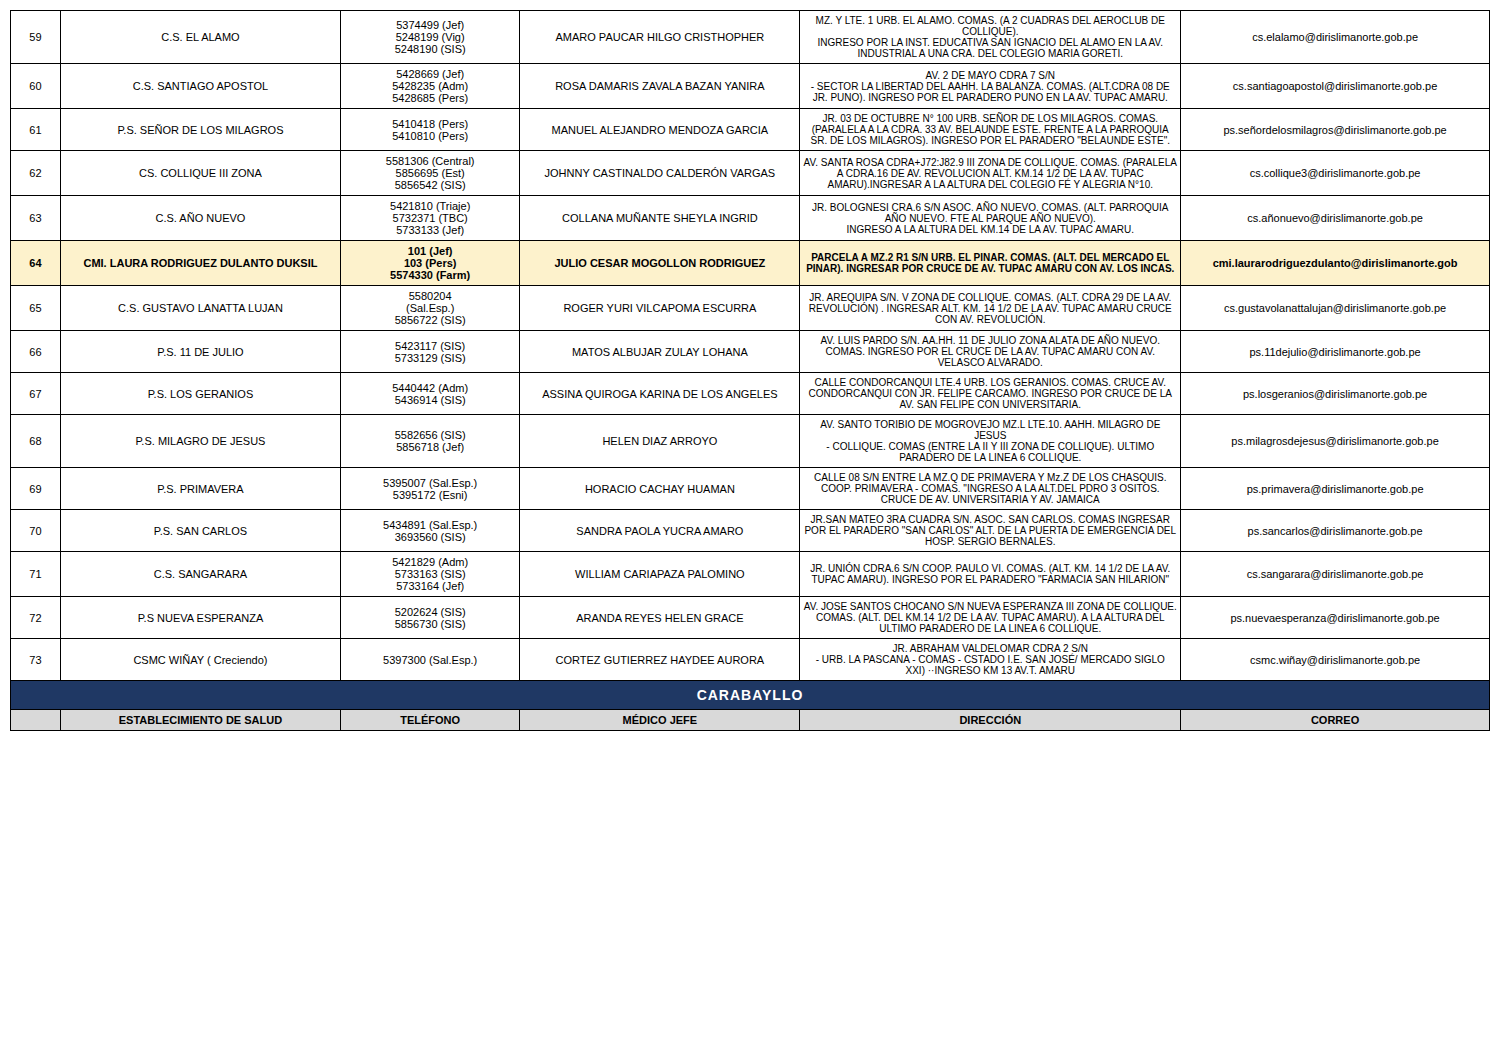| 59 | C.S. EL ALAMO | 5374499 (Jef) 5248199 (Vig) 5248190 (SIS) | AMARO PAUCAR HILGO CRISTHOPHER | MZ. Y LTE. 1 URB. EL ALAMO. COMAS. (A 2 CUADRAS DEL AEROCLUB DE COLLIQUE). INGRESO POR LA INST. EDUCATIVA SAN IGNACIO DEL ALAMO EN LA AV. INDUSTRIAL A UNA CRA. DEL COLEGIO MARIA GORETI. | cs.elalamo@dirislimanorte.gob.pe |
| 60 | C.S. SANTIAGO APOSTOL | 5428669 (Jef) 5428235 (Adm) 5428685 (Pers) | ROSA DAMARIS ZAVALA BAZAN YANIRA | AV. 2 DE MAYO CDRA 7 S/N - SECTOR LA LIBERTAD DEL AAHH. LA BALANZA. COMAS. (ALT.CDRA 08 DE JR. PUNO). INGRESO POR EL PARADERO PUNO EN LA AV. TUPAC AMARU. | cs.santiagoapostol@dirislimanorte.gob.pe |
| 61 | P.S. SEÑOR DE LOS MILAGROS | 5410418 (Pers) 5410810 (Pers) | MANUEL ALEJANDRO MENDOZA GARCIA | JR. 03 DE OCTUBRE N° 100 URB. SEÑOR DE LOS MILAGROS. COMAS. (PARALELA A LA CDRA. 33 AV. BELAUNDE ESTE. FRENTE A LA PARROQUIA SR. DE LOS MILAGROS). INGRESO POR EL PARADERO "BELAUNDE ESTE". | ps.señordelosmilagros@dirislimanorte.gob.pe |
| 62 | CS. COLLIQUE III ZONA | 5581306 (Central) 5856695 (Est) 5856542 (SIS) | JOHNNY CASTINALDO CALDERÓN VARGAS | AV. SANTA ROSA CDRA+J72:J82.9 III ZONA DE COLLIQUE. COMAS. (PARALELA A CDRA.16 DE AV. REVOLUCION ALT. KM.14 1/2 DE LA AV. TUPAC AMARU).INGRESAR A LA ALTURA DEL COLEGIO FÉ Y ALEGRIA N°10. | cs.collique3@dirislimanorte.gob.pe |
| 63 | C.S. AÑO NUEVO | 5421810 (Triaje) 5732371 (TBC) 5733133 (Jef) | COLLANA MUÑANTE SHEYLA INGRID | JR. BOLOGNESI CRA.6 S/N ASOC. AÑO NUEVO. COMAS. (ALT. PARROQUIA AÑO NUEVO. FTE AL PARQUE AÑO NUEVO). INGRESO A LA ALTURA DEL KM.14 DE LA AV. TUPAC AMARU. | cs.añonuevo@dirislimanorte.gob.pe |
| 64 | CMI. LAURA RODRIGUEZ DULANTO DUKSIL | 101 (Jef) 103 (Pers) 5574330 (Farm) | JULIO CESAR MOGOLLON RODRIGUEZ | PARCELA A MZ.2 R1 S/N URB. EL PINAR. COMAS. (ALT. DEL MERCADO EL PINAR). INGRESAR POR CRUCE DE AV. TUPAC AMARU CON AV. LOS INCAS. | cmi.laurarodriguezdulanto@dirislimanorte.gob |
| 65 | C.S. GUSTAVO LANATTA LUJAN | 5580204 (Sal.Esp.) 5856722 (SIS) | ROGER YURI VILCAPOMA ESCURRA | JR. AREQUIPA S/N. V ZONA DE COLLIQUE. COMAS. (ALT. CDRA 29 DE LA AV. REVOLUCIÓN) . INGRESAR ALT. KM. 14 1/2 DE LA AV. TUPAC AMARU CRUCE CON AV. REVOLUCIÓN. | cs.gustavolanattalujan@dirislimanorte.gob.pe |
| 66 | P.S. 11 DE JULIO | 5423117 (SIS) 5733129 (SIS) | MATOS ALBUJAR ZULAY LOHANA | AV. LUIS PARDO S/N. AA.HH. 11 DE JULIO ZONA ALATA DE AÑO NUEVO. COMAS. INGRESO POR EL CRUCE DE LA AV. TUPAC AMARU CON AV. VELASCO ALVARADO. | ps.11dejulio@dirislimanorte.gob.pe |
| 67 | P.S. LOS GERANIOS | 5440442 (Adm) 5436914 (SIS) | ASSINA QUIROGA KARINA DE LOS ANGELES | CALLE CONDORCANQUI LTE.4 URB. LOS GERANIOS. COMAS. CRUCE AV. CONDORCANQUI CON JR. FELIPE CARCAMO. INGRESO POR CRUCE DE LA AV. SAN FELIPE CON UNIVERSITARIA. | ps.losgeranios@dirislimanorte.gob.pe |
| 68 | P.S. MILAGRO DE JESUS | 5582656 (SIS) 5856718 (Jef) | HELEN DIAZ ARROYO | AV. SANTO TORIBIO DE MOGROVEJO MZ.L LTE.10. AAHH. MILAGRO DE JESUS - COLLIQUE. COMAS (ENTRE LA II Y III ZONA DE COLLIQUE). ULTIMO PARADERO DE LA LINEA 6 COLLIQUE. | ps.milagrosdejesus@dirislimanorte.gob.pe |
| 69 | P.S. PRIMAVERA | 5395007 (Sal.Esp.) 5395172 (Esni) | HORACIO CACHAY HUAMAN | CALLE 08 S/N ENTRE LA MZ.Q DE PRIMAVERA Y Mz.Z DE LOS CHASQUIS. COOP. PRIMAVERA - COMAS. "INGRESO A LA ALT.DEL PDRO 3 OSITOS. CRUCE DE AV. UNIVERSITARIA Y AV. JAMAICA | ps.primavera@dirislimanorte.gob.pe |
| 70 | P.S. SAN CARLOS | 5434891 (Sal.Esp.) 3693560 (SIS) | SANDRA PAOLA YUCRA AMARO | JR.SAN MATEO 3RA CUADRA S/N. ASOC. SAN CARLOS. COMAS INGRESAR POR EL PARADERO "SAN CARLOS" ALT. DE LA PUERTA DE EMERGENCIA DEL HOSP. SERGIO BERNALES. | ps.sancarlos@dirislimanorte.gob.pe |
| 71 | C.S. SANGARARA | 5421829 (Adm) 5733163 (SIS) 5733164 (Jef) | WILLIAM CARIAPAZA PALOMINO | JR. UNIÓN CDRA.6 S/N COOP. PAULO VI. COMAS. (ALT. KM. 14 1/2 DE LA AV. TUPAC AMARU). INGRESO POR EL PARADERO "FARMACIA SAN HILARION" | cs.sangarara@dirislimanorte.gob.pe |
| 72 | P.S NUEVA ESPERANZA | 5202624 (SIS) 5856730 (SIS) | ARANDA REYES HELEN GRACE | AV. JOSE SANTOS CHOCANO S/N NUEVA ESPERANZA III ZONA DE COLLIQUE. COMAS. (ALT. DEL KM.14 1/2 DE LA AV. TUPAC AMARU). A LA ALTURA DEL ULTIMO PARADERO DE LA LINEA 6 COLLIQUE. | ps.nuevaesperanza@dirislimanorte.gob.pe |
| 73 | CSMC WIÑAY ( Creciendo) | 5397300 (Sal.Esp.) | CORTEZ GUTIERREZ HAYDEE AURORA | JR. ABRAHAM VALDELOMAR CDRA 2 S/N - URB. LA PASCANA - COMAS - CSTADO I.E. SAN JOSÉ/ MERCADO SIGLO XXI) ··INGRESO KM 13 AV.T. AMARU | csmc.wiñay@dirislimanorte.gob.pe |
| CARABAYLLO |
| | ESTABLECIMIENTO DE SALUD | TELÉFONO | MÉDICO JEFE | DIRECCIÓN | CORREO |